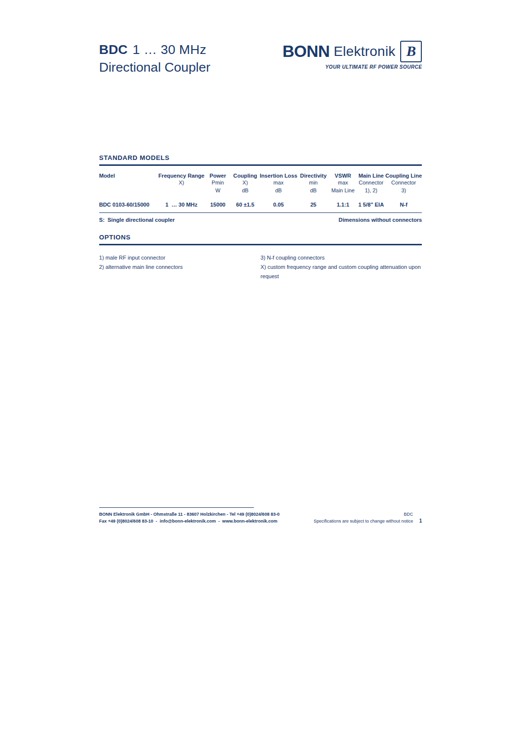BDC 1 … 30 MHz
Directional Coupler
BONN Elektronik B
YOUR ULTIMATE RF POWER SOURCE
STANDARD MODELS
| Model | Frequency Range X) | Power Pmin W | Coupling X) dB | Insertion Loss max dB | Directivity min dB | VSWR max Main Line | Main Line Connector 1), 2) | Coupling Line Connector 3) |
| --- | --- | --- | --- | --- | --- | --- | --- | --- |
| BDC 0103-60/15000 | 1 … 30 MHz | 15000 | 60 ±1.5 | 0.05 | 25 | 1.1:1 | 1 5/8" EIA | N-f |
S: Single directional coupler
Dimensions without connectors
OPTIONS
1) male RF input connector
2) alternative main line connectors
3) N-f coupling connectors
X) custom frequency range and custom coupling attenuation upon request
BONN Elektronik GmbH - Ohmstraße 11 - 83607 Holzkirchen - Tel +49 (0)8024/608 83-0
Fax +49 (0)8024/608 83-10 - info@bonn-elektronik.com - www.bonn-elektronik.com
BDC
Specifications are subject to change without notice 1